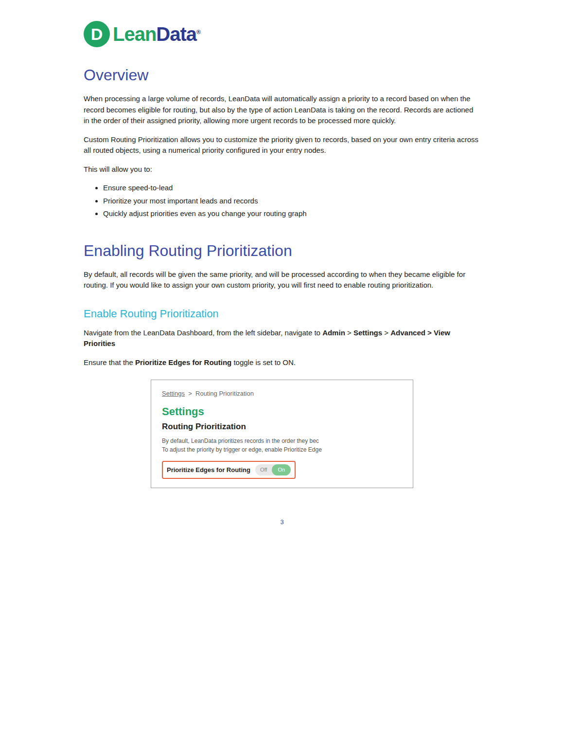D
Lean Data®
Overview
When processing a large volume of records, LeanData will automatically assign a priority to a record based on when the record becomes eligible for routing, but also by the type of action LeanData is taking on the record. Records are actioned in the order of their assigned priority, allowing more urgent records to be processed more quickly.
Custom Routing Prioritization allows you to customize the priority given to records, based on your own entry criteria across all routed objects, using a numerical priority configured in your entry nodes.
This will allow you to:
Ensure speed-to-lead
Prioritize your most important leads and records
Quickly adjust priorities even as you change your routing graph
Enabling Routing Prioritization
By default, all records will be given the same priority, and will be processed according to when they became eligible for routing. If you would like to assign your own custom priority, you will first need to enable routing prioritization.
Enable Routing Prioritization
Navigate from the LeanData Dashboard, from the left sidebar, navigate to Admin > Settings > Advanced > View Priorities
Ensure that the Prioritize Edges for Routing toggle is set to ON.
Settings > Routing Prioritization
Settings
Routing Prioritization
By default, LeanData prioritizes records in the order they bec
To adjust the priority by trigger or edge, enable Prioritize Edge
Prioritize Edges for Routing Off On
3